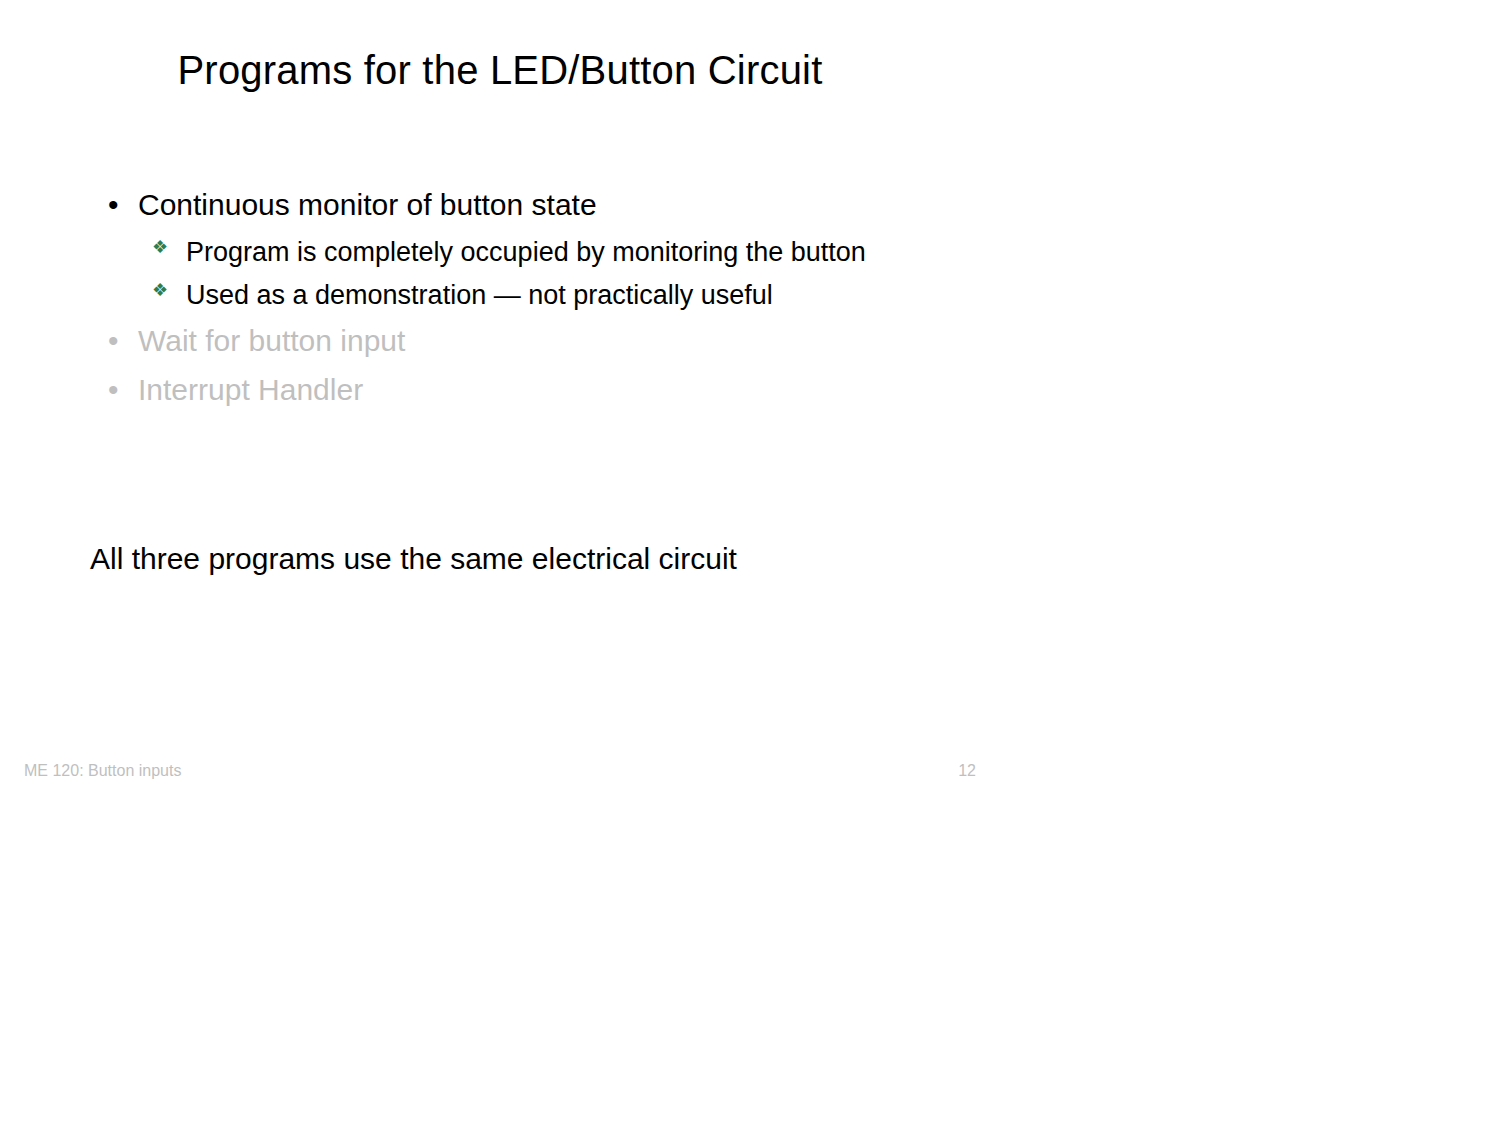Programs for the LED/Button Circuit
Continuous monitor of button state
Program is completely occupied by monitoring the button
Used as a demonstration — not practically useful
Wait for button input
Interrupt Handler
All three programs use the same electrical circuit
ME 120: Button inputs 12